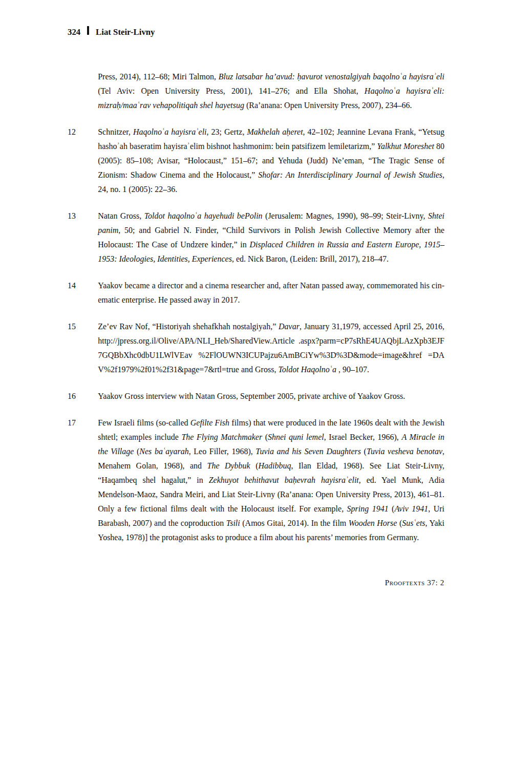324 Liat Steir-Livny
Press, 2014), 112–68; Miri Talmon, Bluz latsabar ha’avud: ḥavurot venostalgiyah baqolnoʿa hayisraʾeli (Tel Aviv: Open University Press, 2001), 141–276; and Ella Shohat, Haqolnoʿa hayisraʾeli: mizraḥ/maaʿrav vehapolitiqah shel hayetsug (Ra’anana: Open University Press, 2007), 234–66.
12 Schnitzer, Haqolnoʿa hayisraʾeli, 23; Gertz, Makhelah aḥeret, 42–102; Jeannine Levana Frank, “Yetsug hashoʾah baseratim hayisraʾelim bishnot hashmonim: bein patsifizem lemiletarizm,” Yalkhut Moreshet 80 (2005): 85–108; Avisar, “Holocaust,” 151–67; and Yehuda (Judd) Ne’eman, “The Tragic Sense of Zionism: Shadow Cinema and the Holocaust,” Shofar: An Interdisciplinary Journal of Jewish Studies, 24, no. 1 (2005): 22–36.
13 Natan Gross, Toldot haqolnoʿa hayehudi bePolin (Jerusalem: Magnes, 1990), 98–99; Steir-Livny, Shtei panim, 50; and Gabriel N. Finder, “Child Survivors in Polish Jewish Collective Memory after the Holocaust: The Case of Undzere kinder,” in Displaced Children in Russia and Eastern Europe, 1915–1953: Ideologies, Identities, Experiences, ed. Nick Baron, (Leiden: Brill, 2017), 218–47.
14 Yaakov became a director and a cinema researcher and, after Natan passed away, commemorated his cinematic enterprise. He passed away in 2017.
15 Ze’ev Rav Nof, “Historiyah shehafkhah nostalgiyah,” Davar, January 31,1979, accessed April 25, 2016, http://jpress.org.il/Olive/APA/NLI_Heb/SharedView.Article .aspx?parm=cP7sRhE4UAQbjLAzXpb3EJF7GQBbXhc0dbU1LWlVEav %2FlOUWN3ICUPajzu6AmBCiYw%3D%3D&mode=image&href =DAV%2f1979%2f01%2f31&page=7&rtl=true and Gross, Toldot Haqolnoʿa , 90–107.
16 Yaakov Gross interview with Natan Gross, September 2005, private archive of Yaakov Gross.
17 Few Israeli films (so-called Gefilte Fish films) that were produced in the late 1960s dealt with the Jewish shtetl; examples include The Flying Matchmaker (Shnei quni lemel, Israel Becker, 1966), A Miracle in the Village (Nes baʿayarah, Leo Filler, 1968), Tuvia and his Seven Daughters (Tuvia vesheva benotav, Menahem Golan, 1968), and The Dybbuk (Hadibbuq, Ilan Eldad, 1968). See Liat Steir-Livny, “Haqambeq shel hagalut,” in Zekhuyot behithavut baḥevrah hayisraʾelit, ed. Yael Munk, Adia Mendelson-Maoz, Sandra Meiri, and Liat Steir-Livny (Ra’anana: Open University Press, 2013), 461–81. Only a few fictional films dealt with the Holocaust itself. For example, Spring 1941 (Aviv 1941, Uri Barabash, 2007) and the coproduction Tsili (Amos Gitai, 2014). In the film Wooden Horse (Susʿets, Yaki Yoshea, 1978)] the protagonist asks to produce a film about his parents’ memories from Germany.
Prooftexts 37: 2